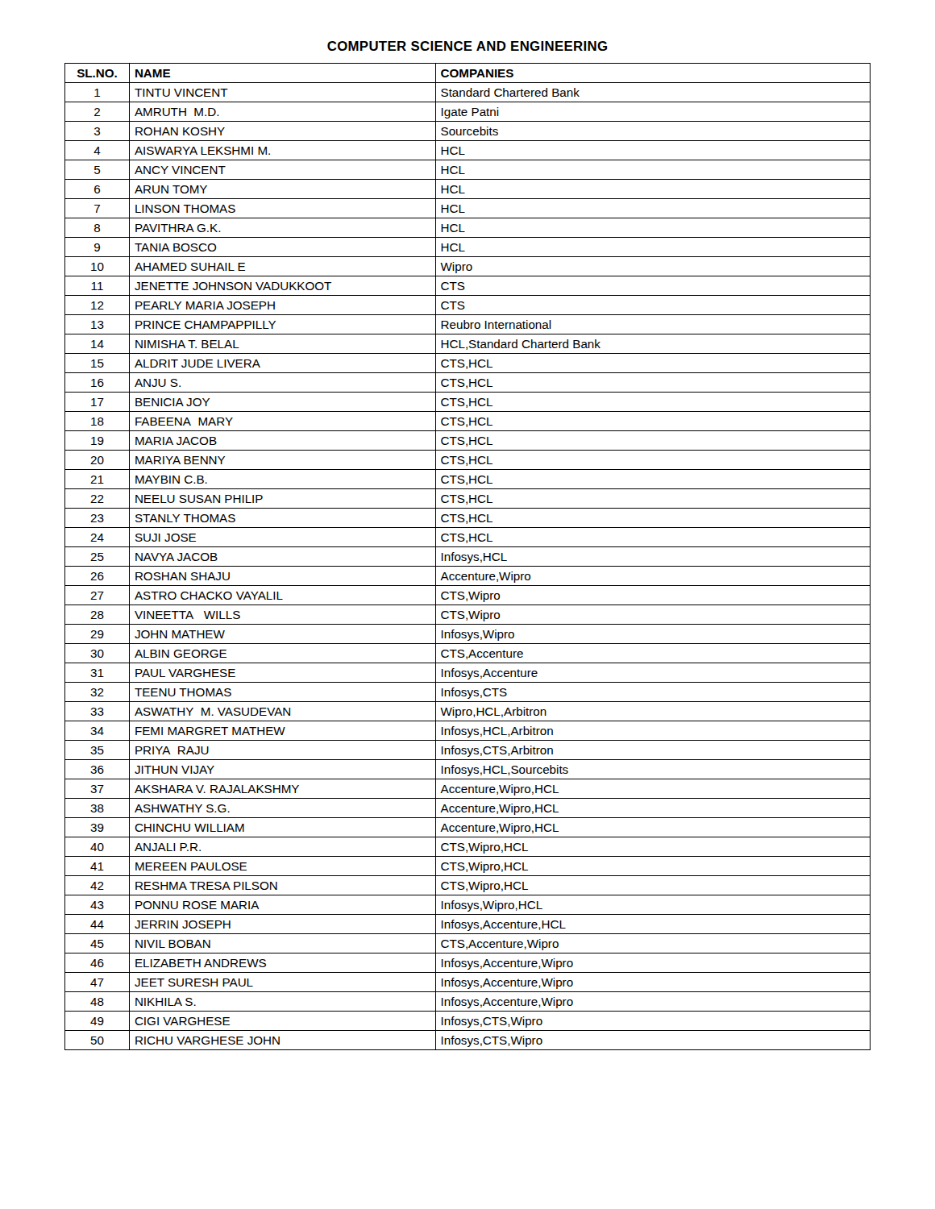COMPUTER SCIENCE AND ENGINEERING
| SL.NO. | NAME | COMPANIES |
| --- | --- | --- |
| 1 | TINTU VINCENT | Standard Chartered Bank |
| 2 | AMRUTH M.D. | Igate Patni |
| 3 | ROHAN KOSHY | Sourcebits |
| 4 | AISWARYA LEKSHMI M. | HCL |
| 5 | ANCY VINCENT | HCL |
| 6 | ARUN TOMY | HCL |
| 7 | LINSON THOMAS | HCL |
| 8 | PAVITHRA G.K. | HCL |
| 9 | TANIA BOSCO | HCL |
| 10 | AHAMED SUHAIL E | Wipro |
| 11 | JENETTE JOHNSON VADUKKOOT | CTS |
| 12 | PEARLY MARIA JOSEPH | CTS |
| 13 | PRINCE CHAMPAPPILLY | Reubro International |
| 14 | NIMISHA T. BELAL | HCL,Standard Charterd Bank |
| 15 | ALDRIT JUDE LIVERA | CTS,HCL |
| 16 | ANJU S. | CTS,HCL |
| 17 | BENICIA JOY | CTS,HCL |
| 18 | FABEENA MARY | CTS,HCL |
| 19 | MARIA JACOB | CTS,HCL |
| 20 | MARIYA BENNY | CTS,HCL |
| 21 | MAYBIN C.B. | CTS,HCL |
| 22 | NEELU SUSAN PHILIP | CTS,HCL |
| 23 | STANLY THOMAS | CTS,HCL |
| 24 | SUJI JOSE | CTS,HCL |
| 25 | NAVYA JACOB | Infosys,HCL |
| 26 | ROSHAN SHAJU | Accenture,Wipro |
| 27 | ASTRO CHACKO VAYALIL | CTS,Wipro |
| 28 | VINEETTA WILLS | CTS,Wipro |
| 29 | JOHN MATHEW | Infosys,Wipro |
| 30 | ALBIN GEORGE | CTS,Accenture |
| 31 | PAUL VARGHESE | Infosys,Accenture |
| 32 | TEENU THOMAS | Infosys,CTS |
| 33 | ASWATHY M. VASUDEVAN | Wipro,HCL,Arbitron |
| 34 | FEMI MARGRET MATHEW | Infosys,HCL,Arbitron |
| 35 | PRIYA RAJU | Infosys,CTS,Arbitron |
| 36 | JITHUN VIJAY | Infosys,HCL,Sourcebits |
| 37 | AKSHARA V. RAJALAKSHMY | Accenture,Wipro,HCL |
| 38 | ASHWATHY S.G. | Accenture,Wipro,HCL |
| 39 | CHINCHU WILLIAM | Accenture,Wipro,HCL |
| 40 | ANJALI P.R. | CTS,Wipro,HCL |
| 41 | MEREEN PAULOSE | CTS,Wipro,HCL |
| 42 | RESHMA TRESA PILSON | CTS,Wipro,HCL |
| 43 | PONNU ROSE MARIA | Infosys,Wipro,HCL |
| 44 | JERRIN JOSEPH | Infosys,Accenture,HCL |
| 45 | NIVIL BOBAN | CTS,Accenture,Wipro |
| 46 | ELIZABETH ANDREWS | Infosys,Accenture,Wipro |
| 47 | JEET SURESH PAUL | Infosys,Accenture,Wipro |
| 48 | NIKHILA S. | Infosys,Accenture,Wipro |
| 49 | CIGI VARGHESE | Infosys,CTS,Wipro |
| 50 | RICHU VARGHESE JOHN | Infosys,CTS,Wipro |